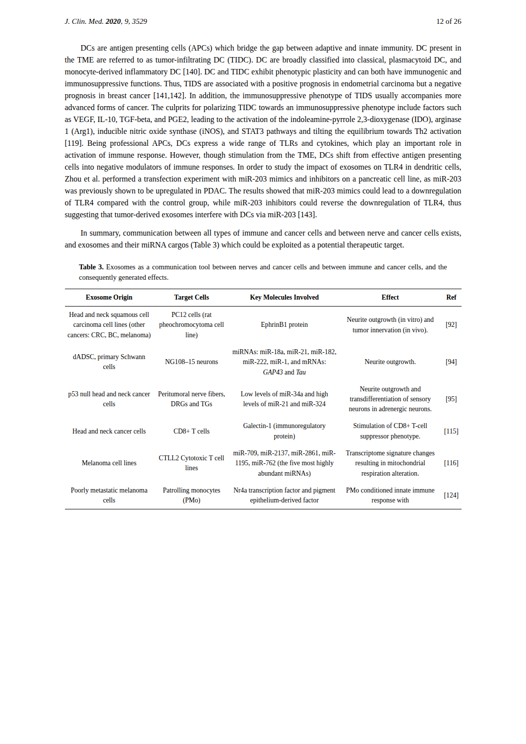J. Clin. Med. 2020, 9, 3529 12 of 26
DCs are antigen presenting cells (APCs) which bridge the gap between adaptive and innate immunity. DC present in the TME are referred to as tumor-infiltrating DC (TIDC). DC are broadly classified into classical, plasmacytoid DC, and monocyte-derived inflammatory DC [140]. DC and TIDC exhibit phenotypic plasticity and can both have immunogenic and immunosuppressive functions. Thus, TIDS are associated with a positive prognosis in endometrial carcinoma but a negative prognosis in breast cancer [141,142]. In addition, the immunosuppressive phenotype of TIDS usually accompanies more advanced forms of cancer. The culprits for polarizing TIDC towards an immunosuppressive phenotype include factors such as VEGF, IL-10, TGF-beta, and PGE2, leading to the activation of the indoleamine-pyrrole 2,3-dioxygenase (IDO), arginase 1 (Arg1), inducible nitric oxide synthase (iNOS), and STAT3 pathways and tilting the equilibrium towards Th2 activation [119]. Being professional APCs, DCs express a wide range of TLRs and cytokines, which play an important role in activation of immune response. However, though stimulation from the TME, DCs shift from effective antigen presenting cells into negative modulators of immune responses. In order to study the impact of exosomes on TLR4 in dendritic cells, Zhou et al. performed a transfection experiment with miR-203 mimics and inhibitors on a pancreatic cell line, as miR-203 was previously shown to be upregulated in PDAC. The results showed that miR-203 mimics could lead to a downregulation of TLR4 compared with the control group, while miR-203 inhibitors could reverse the downregulation of TLR4, thus suggesting that tumor-derived exosomes interfere with DCs via miR-203 [143].
In summary, communication between all types of immune and cancer cells and between nerve and cancer cells exists, and exosomes and their miRNA cargos (Table 3) which could be exploited as a potential therapeutic target.
Table 3. Exosomes as a communication tool between nerves and cancer cells and between immune and cancer cells, and the consequently generated effects.
| Exosome Origin | Target Cells | Key Molecules Involved | Effect | Ref |
| --- | --- | --- | --- | --- |
| Head and neck squamous cell carcinoma cell lines (other cancers: CRC, BC, melanoma) | PC12 cells (rat pheochromocytoma cell line) | EphrinB1 protein | Neurite outgrowth (in vitro) and tumor innervation (in vivo). | [92] |
| dADSC, primary Schwann cells | NG108–15 neurons | miRNAs: miR-18a, miR-21, miR-182, miR-222, miR-1, and mRNAs: GAP43 and Tau | Neurite outgrowth. | [94] |
| p53 null head and neck cancer cells | Peritumoral nerve fibers, DRGs and TGs | Low levels of miR-34a and high levels of miR-21 and miR-324 | Neurite outgrowth and transdifferentiation of sensory neurons in adrenergic neurons. | [95] |
| Head and neck cancer cells | CD8+ T cells | Galectin-1 (immunoregulatory protein) | Stimulation of CD8+ T-cell suppressor phenotype. | [115] |
| Melanoma cell lines | CTLL2 Cytotoxic T cell lines | miR-709, miR-2137, miR-2861, miR-1195, miR-762 (the five most highly abundant miRNAs) | Transcriptome signature changes resulting in mitochondrial respiration alteration. | [116] |
| Poorly metastatic melanoma cells | Patrolling monocytes (PMo) | Nr4a transcription factor and pigment epithelium-derived factor | PMo conditioned innate immune response with | [124] |